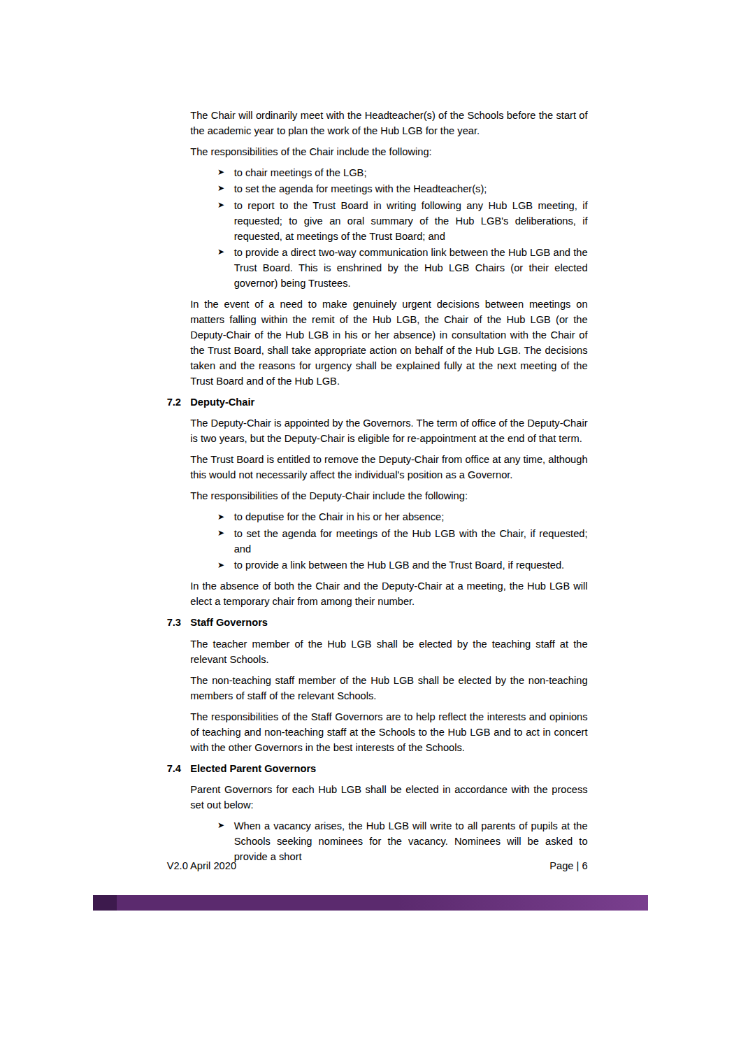The Chair will ordinarily meet with the Headteacher(s) of the Schools before the start of the academic year to plan the work of the Hub LGB for the year.
The responsibilities of the Chair include the following:
to chair meetings of the LGB;
to set the agenda for meetings with the Headteacher(s);
to report to the Trust Board in writing following any Hub LGB meeting, if requested; to give an oral summary of the Hub LGB's deliberations, if requested, at meetings of the Trust Board; and
to provide a direct two-way communication link between the Hub LGB and the Trust Board. This is enshrined by the Hub LGB Chairs (or their elected governor) being Trustees.
In the event of a need to make genuinely urgent decisions between meetings on matters falling within the remit of the Hub LGB, the Chair of the Hub LGB (or the Deputy-Chair of the Hub LGB in his or her absence) in consultation with the Chair of the Trust Board, shall take appropriate action on behalf of the Hub LGB. The decisions taken and the reasons for urgency shall be explained fully at the next meeting of the Trust Board and of the Hub LGB.
7.2
Deputy-Chair
The Deputy-Chair is appointed by the Governors. The term of office of the Deputy-Chair is two years, but the Deputy-Chair is eligible for re-appointment at the end of that term.
The Trust Board is entitled to remove the Deputy-Chair from office at any time, although this would not necessarily affect the individual's position as a Governor.
The responsibilities of the Deputy-Chair include the following:
to deputise for the Chair in his or her absence;
to set the agenda for meetings of the Hub LGB with the Chair, if requested; and
to provide a link between the Hub LGB and the Trust Board, if requested.
In the absence of both the Chair and the Deputy-Chair at a meeting, the Hub LGB will elect a temporary chair from among their number.
7.3
Staff Governors
The teacher member of the Hub LGB shall be elected by the teaching staff at the relevant Schools.
The non-teaching staff member of the Hub LGB shall be elected by the non-teaching members of staff of the relevant Schools.
The responsibilities of the Staff Governors are to help reflect the interests and opinions of teaching and non-teaching staff at the Schools to the Hub LGB and to act in concert with the other Governors in the best interests of the Schools.
7.4
Elected Parent Governors
Parent Governors for each Hub LGB shall be elected in accordance with the process set out below:
When a vacancy arises, the Hub LGB will write to all parents of pupils at the Schools seeking nominees for the vacancy. Nominees will be asked to provide a short
V2.0 April 2020 Page | 6